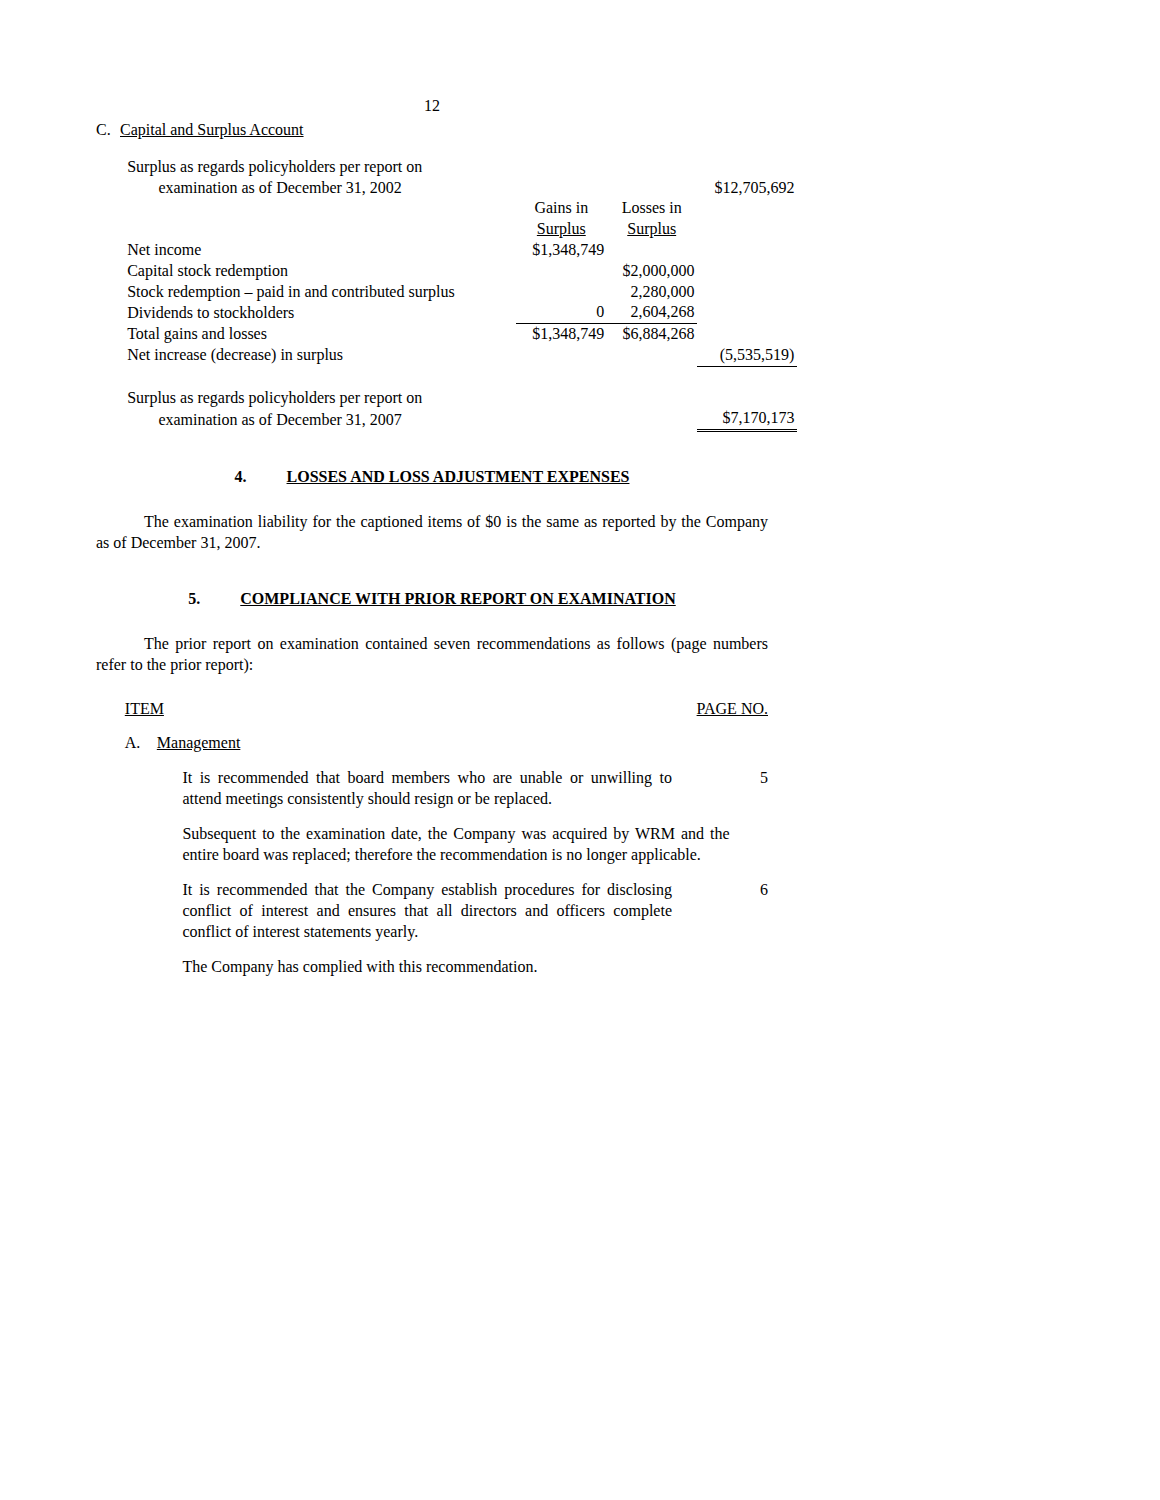12
C. Capital and Surplus Account
| Surplus as regards policyholders per report on | | | |
| examination as of December 31, 2002 | | | $12,705,692 |
| | | Gains in | Losses in | |
| | | Surplus | Surplus | |
| Net income | $1,348,749 | | |
| Capital stock redemption | | $2,000,000 | |
| Stock redemption – paid in and contributed surplus | | 2,280,000 | |
| Dividends to stockholders | 0 | 2,604,268 | |
| Total gains and losses | $1,348,749 | $6,884,268 | |
| Net increase (decrease) in surplus | | | (5,535,519) |
| Surplus as regards policyholders per report on | | | |
| examination as of December 31, 2007 | | | $7,170,173 |
4. LOSSES AND LOSS ADJUSTMENT EXPENSES
The examination liability for the captioned items of $0 is the same as reported by the Company as of December 31, 2007.
5. COMPLIANCE WITH PRIOR REPORT ON EXAMINATION
The prior report on examination contained seven recommendations as follows (page numbers refer to the prior report):
ITEM PAGE NO.
A. Management
It is recommended that board members who are unable or unwilling to attend meetings consistently should resign or be replaced.
5
Subsequent to the examination date, the Company was acquired by WRM and the entire board was replaced; therefore the recommendation is no longer applicable.
It is recommended that the Company establish procedures for disclosing conflict of interest and ensures that all directors and officers complete conflict of interest statements yearly.
6
The Company has complied with this recommendation.